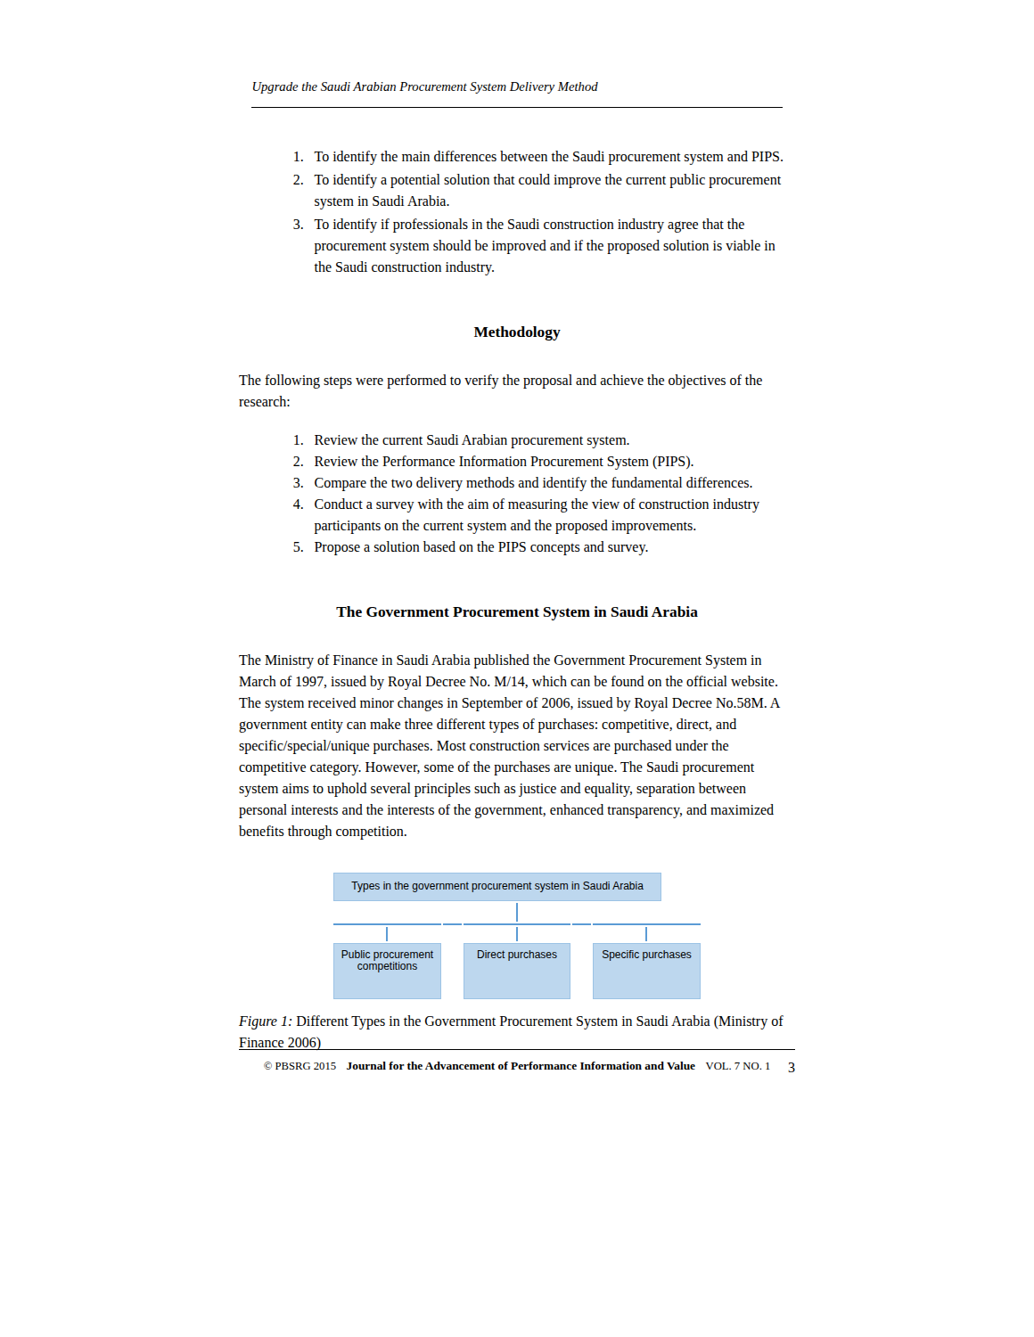Upgrade the Saudi Arabian Procurement System Delivery Method
To identify the main differences between the Saudi procurement system and PIPS.
To identify a potential solution that could improve the current public procurement system in Saudi Arabia.
To identify if professionals in the Saudi construction industry agree that the procurement system should be improved and if the proposed solution is viable in the Saudi construction industry.
Methodology
The following steps were performed to verify the proposal and achieve the objectives of the research:
Review the current Saudi Arabian procurement system.
Review the Performance Information Procurement System (PIPS).
Compare the two delivery methods and identify the fundamental differences.
Conduct a survey with the aim of measuring the view of construction industry participants on the current system and the proposed improvements.
Propose a solution based on the PIPS concepts and survey.
The Government Procurement System in Saudi Arabia
The Ministry of Finance in Saudi Arabia published the Government Procurement System in March of 1997, issued by Royal Decree No. M/14, which can be found on the official website. The system received minor changes in September of 2006, issued by Royal Decree No.58M. A government entity can make three different types of purchases: competitive, direct, and specific/special/unique purchases. Most construction services are purchased under the competitive category. However, some of the purchases are unique. The Saudi procurement system aims to uphold several principles such as justice and equality, separation between personal interests and the interests of the government, enhanced transparency, and maximized benefits through competition.
| Types in the government procurement system in Saudi Arabia |
| Public procurement competitions | | Direct purchases | | Specific purchases |
Figure 1: Different Types in the Government Procurement System in Saudi Arabia (Ministry of Finance 2006)
© PBSRG 2015 Journal for the Advancement of Performance Information and Value VOL. 7 NO. 1 3